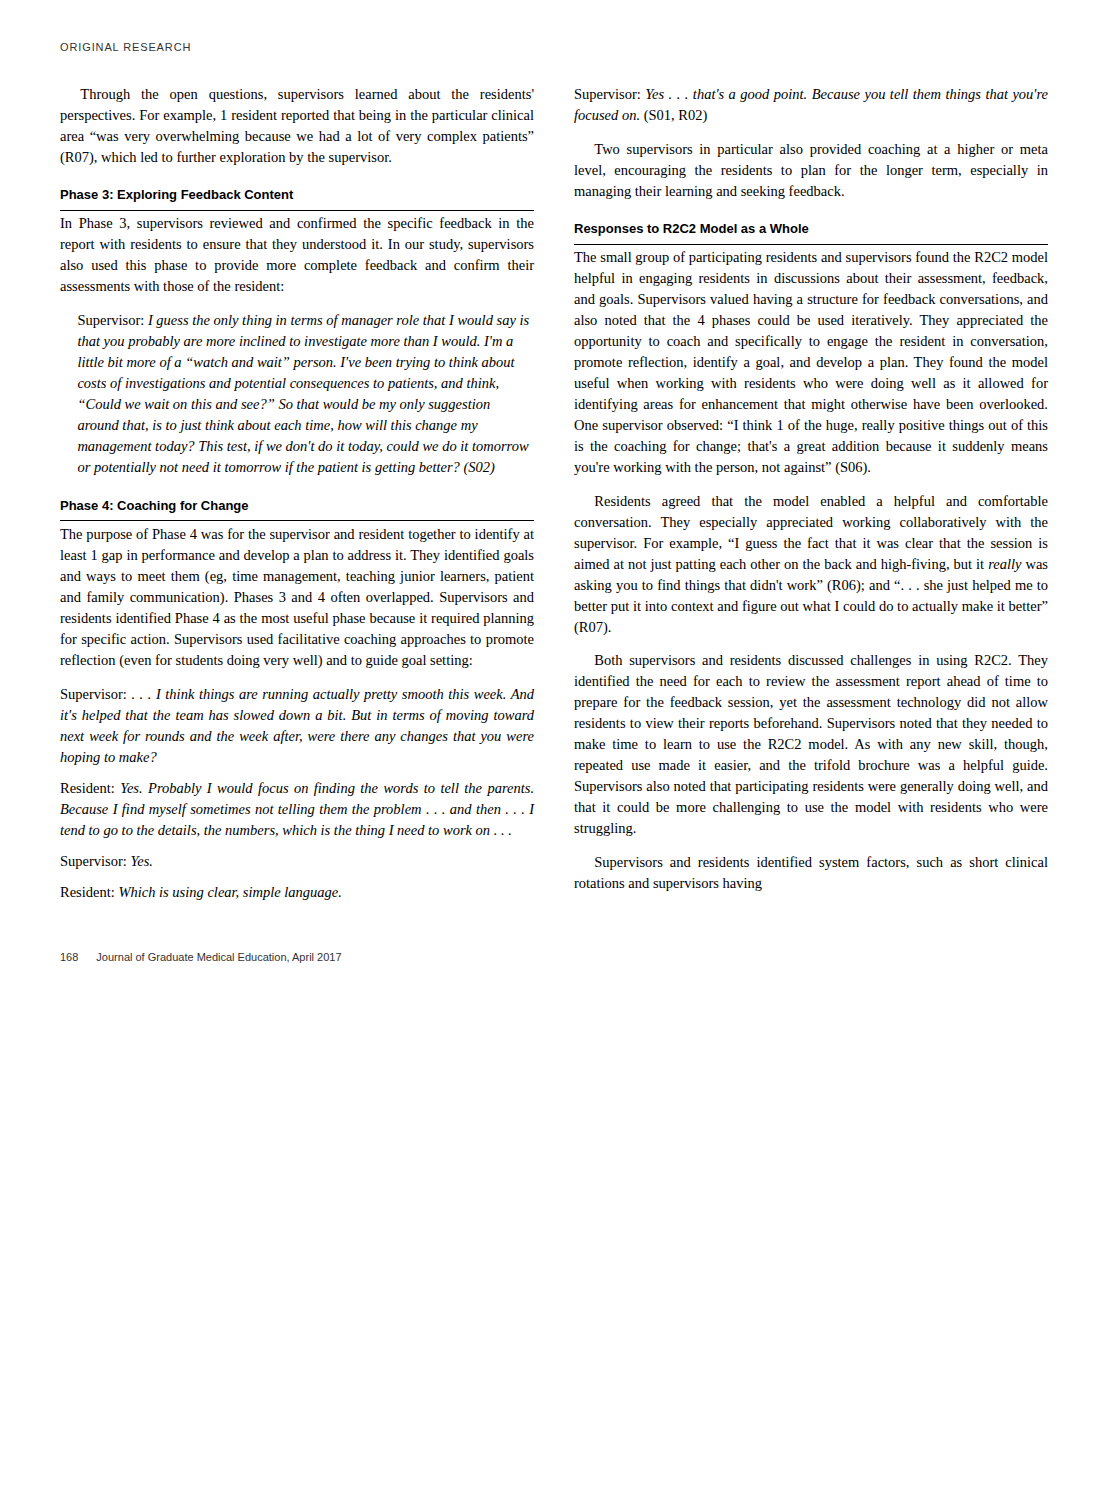Original Research
Through the open questions, supervisors learned about the residents' perspectives. For example, 1 resident reported that being in the particular clinical area “was very overwhelming because we had a lot of very complex patients” (R07), which led to further exploration by the supervisor.
Phase 3: Exploring Feedback Content
In Phase 3, supervisors reviewed and confirmed the specific feedback in the report with residents to ensure that they understood it. In our study, supervisors also used this phase to provide more complete feedback and confirm their assessments with those of the resident:
Supervisor: I guess the only thing in terms of manager role that I would say is that you probably are more inclined to investigate more than I would. I'm a little bit more of a “watch and wait” person. I've been trying to think about costs of investigations and potential consequences to patients, and think, “Could we wait on this and see?” So that would be my only suggestion around that, is to just think about each time, how will this change my management today? This test, if we don't do it today, could we do it tomorrow or potentially not need it tomorrow if the patient is getting better? (S02)
Phase 4: Coaching for Change
The purpose of Phase 4 was for the supervisor and resident together to identify at least 1 gap in performance and develop a plan to address it. They identified goals and ways to meet them (eg, time management, teaching junior learners, patient and family communication). Phases 3 and 4 often overlapped. Supervisors and residents identified Phase 4 as the most useful phase because it required planning for specific action. Supervisors used facilitative coaching approaches to promote reflection (even for students doing very well) and to guide goal setting:
Supervisor: . . . I think things are running actually pretty smooth this week. And it's helped that the team has slowed down a bit. But in terms of moving toward next week for rounds and the week after, were there any changes that you were hoping to make?
Resident: Yes. Probably I would focus on finding the words to tell the parents. Because I find myself sometimes not telling them the problem . . . and then . . . I tend to go to the details, the numbers, which is the thing I need to work on . . .
Supervisor: Yes.
Resident: Which is using clear, simple language.
Supervisor: Yes . . . that's a good point. Because you tell them things that you're focused on. (S01, R02)
Two supervisors in particular also provided coaching at a higher or meta level, encouraging the residents to plan for the longer term, especially in managing their learning and seeking feedback.
Responses to R2C2 Model as a Whole
The small group of participating residents and supervisors found the R2C2 model helpful in engaging residents in discussions about their assessment, feedback, and goals. Supervisors valued having a structure for feedback conversations, and also noted that the 4 phases could be used iteratively. They appreciated the opportunity to coach and specifically to engage the resident in conversation, promote reflection, identify a goal, and develop a plan. They found the model useful when working with residents who were doing well as it allowed for identifying areas for enhancement that might otherwise have been overlooked. One supervisor observed: “I think 1 of the huge, really positive things out of this is the coaching for change; that's a great addition because it suddenly means you're working with the person, not against” (S06).
Residents agreed that the model enabled a helpful and comfortable conversation. They especially appreciated working collaboratively with the supervisor. For example, “I guess the fact that it was clear that the session is aimed at not just patting each other on the back and high-fiving, but it really was asking you to find things that didn't work” (R06); and “. . . she just helped me to better put it into context and figure out what I could do to actually make it better” (R07).
Both supervisors and residents discussed challenges in using R2C2. They identified the need for each to review the assessment report ahead of time to prepare for the feedback session, yet the assessment technology did not allow residents to view their reports beforehand. Supervisors noted that they needed to make time to learn to use the R2C2 model. As with any new skill, though, repeated use made it easier, and the trifold brochure was a helpful guide. Supervisors also noted that participating residents were generally doing well, and that it could be more challenging to use the model with residents who were struggling.
Supervisors and residents identified system factors, such as short clinical rotations and supervisors having
168 Journal of Graduate Medical Education, April 2017